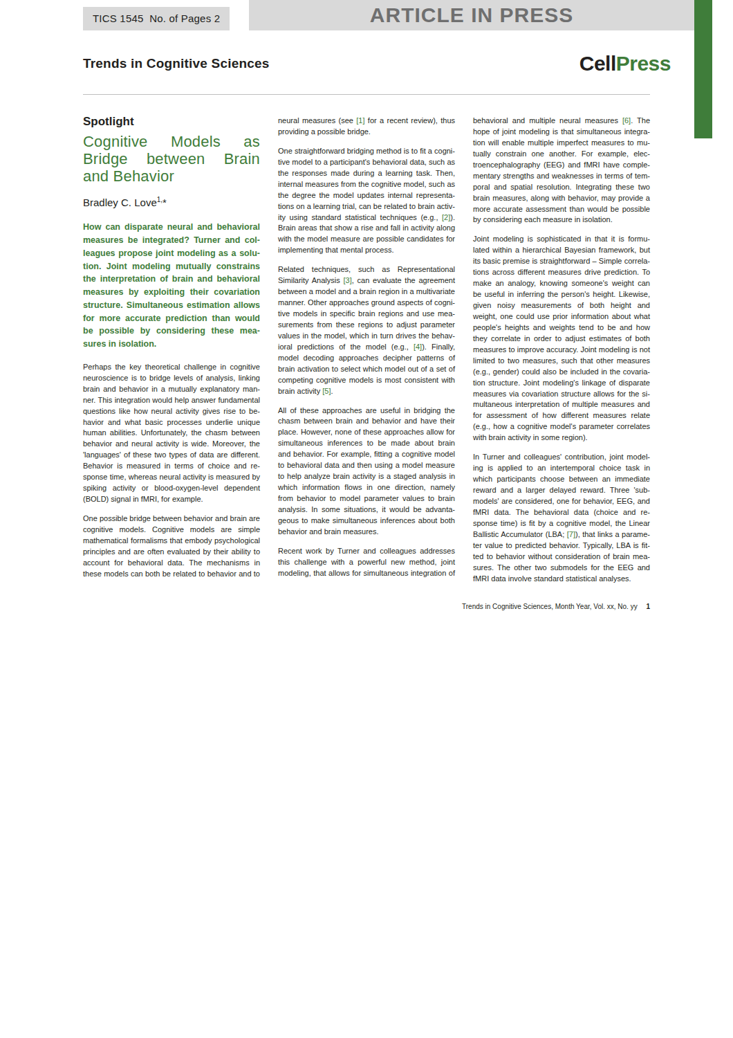TICS 1545 No. of Pages 2
ARTICLE IN PRESS
Trends in Cognitive Sciences
Cell Press
Spotlight
Cognitive Models as Bridge between Brain and Behavior
Bradley C. Love1,*
How can disparate neural and behavioral measures be integrated? Turner and colleagues propose joint modeling as a solution. Joint modeling mutually constrains the interpretation of brain and behavioral measures by exploiting their covariation structure. Simultaneous estimation allows for more accurate prediction than would be possible by considering these measures in isolation.
Perhaps the key theoretical challenge in cognitive neuroscience is to bridge levels of analysis, linking brain and behavior in a mutually explanatory manner. This integration would help answer fundamental questions like how neural activity gives rise to behavior and what basic processes underlie unique human abilities. Unfortunately, the chasm between behavior and neural activity is wide. Moreover, the 'languages' of these two types of data are different. Behavior is measured in terms of choice and response time, whereas neural activity is measured by spiking activity or blood-oxygen-level dependent (BOLD) signal in fMRI, for example.
One possible bridge between behavior and brain are cognitive models. Cognitive models are simple mathematical formalisms that embody psychological principles and are often evaluated by their ability to account for behavioral data. The mechanisms in these models can both be related to behavior and to neural measures (see [1] for a recent review), thus providing a possible bridge.
One straightforward bridging method is to fit a cognitive model to a participant's behavioral data, such as the responses made during a learning task. Then, internal measures from the cognitive model, such as the degree the model updates internal representations on a learning trial, can be related to brain activity using standard statistical techniques (e.g., [2]). Brain areas that show a rise and fall in activity along with the model measure are possible candidates for implementing that mental process.
Related techniques, such as Representational Similarity Analysis [3], can evaluate the agreement between a model and a brain region in a multivariate manner. Other approaches ground aspects of cognitive models in specific brain regions and use measurements from these regions to adjust parameter values in the model, which in turn drives the behavioral predictions of the model (e.g., [4]). Finally, model decoding approaches decipher patterns of brain activation to select which model out of a set of competing cognitive models is most consistent with brain activity [5].
All of these approaches are useful in bridging the chasm between brain and behavior and have their place. However, none of these approaches allow for simultaneous inferences to be made about brain and behavior. For example, fitting a cognitive model to behavioral data and then using a model measure to help analyze brain activity is a staged analysis in which information flows in one direction, namely from behavior to model parameter values to brain analysis. In some situations, it would be advantageous to make simultaneous inferences about both behavior and brain measures.
Recent work by Turner and colleagues addresses this challenge with a powerful new method, joint modeling, that allows for simultaneous integration of behavioral and multiple neural measures [6]. The hope of joint modeling is that simultaneous integration will enable multiple imperfect measures to mutually constrain one another. For example, electroencephalography (EEG) and fMRI have complementary strengths and weaknesses in terms of temporal and spatial resolution. Integrating these two brain measures, along with behavior, may provide a more accurate assessment than would be possible by considering each measure in isolation.
Joint modeling is sophisticated in that it is formulated within a hierarchical Bayesian framework, but its basic premise is straightforward – Simple correlations across different measures drive prediction. To make an analogy, knowing someone's weight can be useful in inferring the person's height. Likewise, given noisy measurements of both height and weight, one could use prior information about what people's heights and weights tend to be and how they correlate in order to adjust estimates of both measures to improve accuracy. Joint modeling is not limited to two measures, such that other measures (e.g., gender) could also be included in the covariation structure. Joint modeling's linkage of disparate measures via covariation structure allows for the simultaneous interpretation of multiple measures and for assessment of how different measures relate (e.g., how a cognitive model's parameter correlates with brain activity in some region).
In Turner and colleagues' contribution, joint modeling is applied to an intertemporal choice task in which participants choose between an immediate reward and a larger delayed reward. Three 'submodels' are considered, one for behavior, EEG, and fMRI data. The behavioral data (choice and response time) is fit by a cognitive model, the Linear Ballistic Accumulator (LBA; [7]), that links a parameter value to predicted behavior. Typically, LBA is fitted to behavior without consideration of brain measures. The other two submodels for the EEG and fMRI data involve standard statistical analyses.
Trends in Cognitive Sciences, Month Year, Vol. xx, No. yy 1